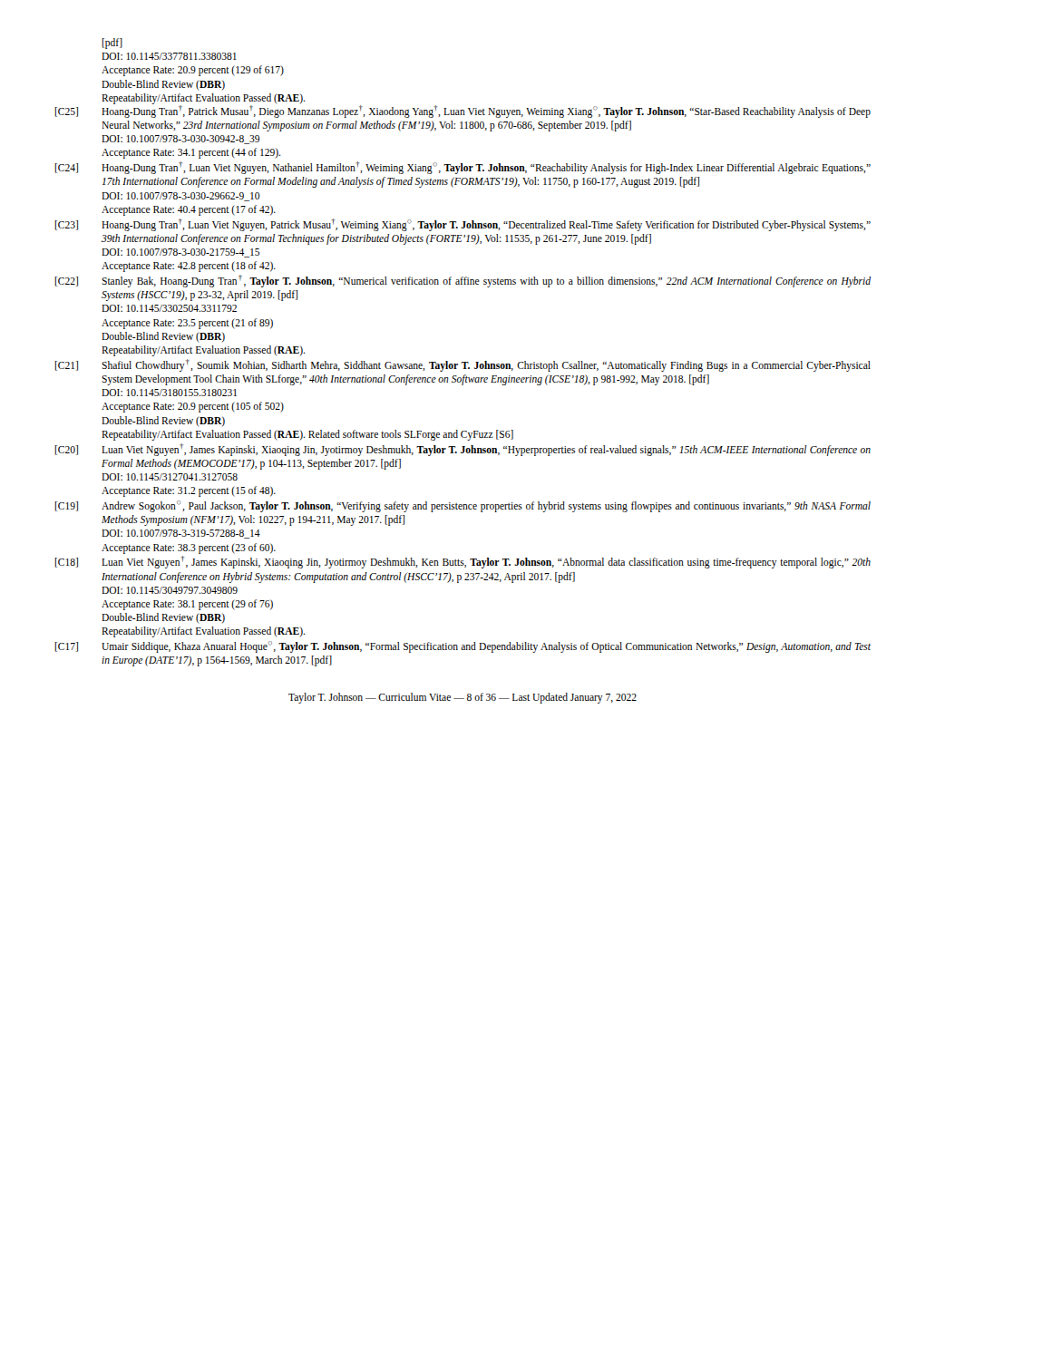[pdf]
DOI: 10.1145/3377811.3380381
Acceptance Rate: 20.9 percent (129 of 617)
Double-Blind Review (DBR)
Repeatability/Artifact Evaluation Passed (RAE).
[C25]
Hoang-Dung Tran†, Patrick Musau†, Diego Manzanas Lopez†, Xiaodong Yang†, Luan Viet Nguyen, Weiming Xiang○, Taylor T. Johnson, “Star-Based Reachability Analysis of Deep Neural Networks,” 23rd International Symposium on Formal Methods (FM’19), Vol: 11800, p 670-686, September 2019. [pdf]
DOI: 10.1007/978-3-030-30942-8_39
Acceptance Rate: 34.1 percent (44 of 129).
[C24]
Hoang-Dung Tran†, Luan Viet Nguyen, Nathaniel Hamilton†, Weiming Xiang○, Taylor T. Johnson, “Reachability Analysis for High-Index Linear Differential Algebraic Equations,” 17th International Conference on Formal Modeling and Analysis of Timed Systems (FORMATS’19), Vol: 11750, p 160-177, August 2019. [pdf]
DOI: 10.1007/978-3-030-29662-9_10
Acceptance Rate: 40.4 percent (17 of 42).
[C23]
Hoang-Dung Tran†, Luan Viet Nguyen, Patrick Musau†, Weiming Xiang○, Taylor T. Johnson, “Decentralized Real-Time Safety Verification for Distributed Cyber-Physical Systems,” 39th International Conference on Formal Techniques for Distributed Objects (FORTE’19), Vol: 11535, p 261-277, June 2019. [pdf]
DOI: 10.1007/978-3-030-21759-4_15
Acceptance Rate: 42.8 percent (18 of 42).
[C22]
Stanley Bak, Hoang-Dung Tran†, Taylor T. Johnson, “Numerical verification of affine systems with up to a billion dimensions,” 22nd ACM International Conference on Hybrid Systems (HSCC’19), p 23-32, April 2019. [pdf]
DOI: 10.1145/3302504.3311792
Acceptance Rate: 23.5 percent (21 of 89)
Double-Blind Review (DBR)
Repeatability/Artifact Evaluation Passed (RAE).
[C21]
Shafiul Chowdhury†, Soumik Mohian, Sidharth Mehra, Siddhant Gawsane, Taylor T. Johnson, Christoph Csallner, “Automatically Finding Bugs in a Commercial Cyber-Physical System Development Tool Chain With SLforge,” 40th International Conference on Software Engineering (ICSE’18), p 981-992, May 2018. [pdf]
DOI: 10.1145/3180155.3180231
Acceptance Rate: 20.9 percent (105 of 502)
Double-Blind Review (DBR)
Repeatability/Artifact Evaluation Passed (RAE). Related software tools SLForge and CyFuzz [S6]
[C20]
Luan Viet Nguyen†, James Kapinski, Xiaoqing Jin, Jyotirmoy Deshmukh, Taylor T. Johnson, “Hyperproperties of real-valued signals,” 15th ACM-IEEE International Conference on Formal Methods (MEMOCODE’17), p 104-113, September 2017. [pdf]
DOI: 10.1145/3127041.3127058
Acceptance Rate: 31.2 percent (15 of 48).
[C19]
Andrew Sogokon○, Paul Jackson, Taylor T. Johnson, “Verifying safety and persistence properties of hybrid systems using flowpipes and continuous invariants,” 9th NASA Formal Methods Symposium (NFM’17), Vol: 10227, p 194-211, May 2017. [pdf]
DOI: 10.1007/978-3-319-57288-8_14
Acceptance Rate: 38.3 percent (23 of 60).
[C18]
Luan Viet Nguyen†, James Kapinski, Xiaoqing Jin, Jyotirmoy Deshmukh, Ken Butts, Taylor T. Johnson, “Abnormal data classification using time-frequency temporal logic,” 20th International Conference on Hybrid Systems: Computation and Control (HSCC’17), p 237-242, April 2017. [pdf]
DOI: 10.1145/3049797.3049809
Acceptance Rate: 38.1 percent (29 of 76)
Double-Blind Review (DBR)
Repeatability/Artifact Evaluation Passed (RAE).
[C17]
Umair Siddique, Khaza Anuaral Hoque○, Taylor T. Johnson, “Formal Specification and Dependability Analysis of Optical Communication Networks,” Design, Automation, and Test in Europe (DATE’17), p 1564-1569, March 2017. [pdf]
Taylor T. Johnson — Curriculum Vitae — 8 of 36 — Last Updated January 7, 2022